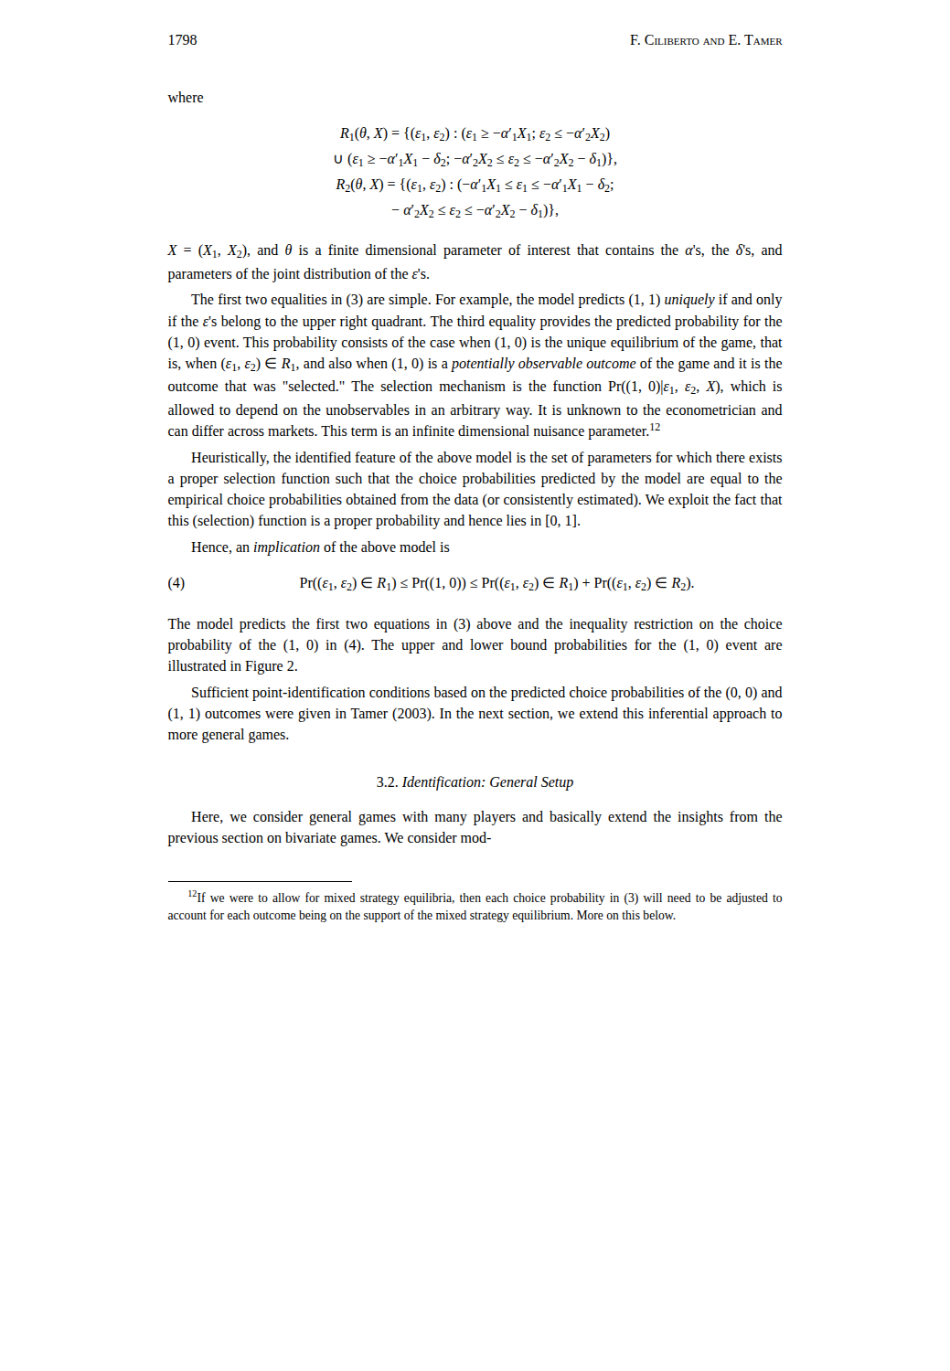1798 F. Ciliberto and E. Tamer
where
R 1(θ, X) = {(ε 1, ε 2) : (ε 1 ≥ −α′1 X 1; ε 2 ≤ −α′2 X 2) ∪ (ε 1 ≥ −α′1 X 1 − δ 2; −α′2 X 2 ≤ ε 2 ≤ −α′2 X 2 − δ 1)}, R 2(θ, X) = {(ε 1, ε 2) : (−α′1 X 1 ≤ ε 1 ≤ −α′1 X 1 − δ 2; − α′2 X 2 ≤ ε 2 ≤ −α′2 X 2 − δ 1)},
X = (X 1, X 2), and θ is a finite dimensional parameter of interest that contains the α's, the δ's, and parameters of the joint distribution of the ε's.
The first two equalities in (3) are simple. For example, the model predicts (1, 1) uniquely if and only if the ε's belong to the upper right quadrant. The third equality provides the predicted probability for the (1, 0) event. This probability consists of the case when (1, 0) is the unique equilibrium of the game, that is, when (ε 1, ε 2) ∈ R 1, and also when (1, 0) is a potentially observable outcome of the game and it is the outcome that was "selected." The selection mechanism is the function Pr((1, 0)|ε 1, ε 2, X), which is allowed to depend on the unobservables in an arbitrary way. It is unknown to the econometrician and can differ across markets. This term is an infinite dimensional nuisance parameter.12
Heuristically, the identified feature of the above model is the set of parameters for which there exists a proper selection function such that the choice probabilities predicted by the model are equal to the empirical choice probabilities obtained from the data (or consistently estimated). We exploit the fact that this (selection) function is a proper probability and hence lies in [0, 1].
Hence, an implication of the above model is
(4)
Pr((ε 1, ε 2) ∈ R 1) ≤ Pr((1, 0)) ≤ Pr((ε 1, ε 2) ∈ R 1) + Pr((ε 1, ε 2) ∈ R 2).
The model predicts the first two equations in (3) above and the inequality restriction on the choice probability of the (1, 0) in (4). The upper and lower bound probabilities for the (1, 0) event are illustrated in Figure 2.
Sufficient point-identification conditions based on the predicted choice probabilities of the (0, 0) and (1, 1) outcomes were given in Tamer (2003). In the next section, we extend this inferential approach to more general games.
3.2. Identification: General Setup
Here, we consider general games with many players and basically extend the insights from the previous section on bivariate games. We consider mod-
12If we were to allow for mixed strategy equilibria, then each choice probability in (3) will need to be adjusted to account for each outcome being on the support of the mixed strategy equilibrium. More on this below.